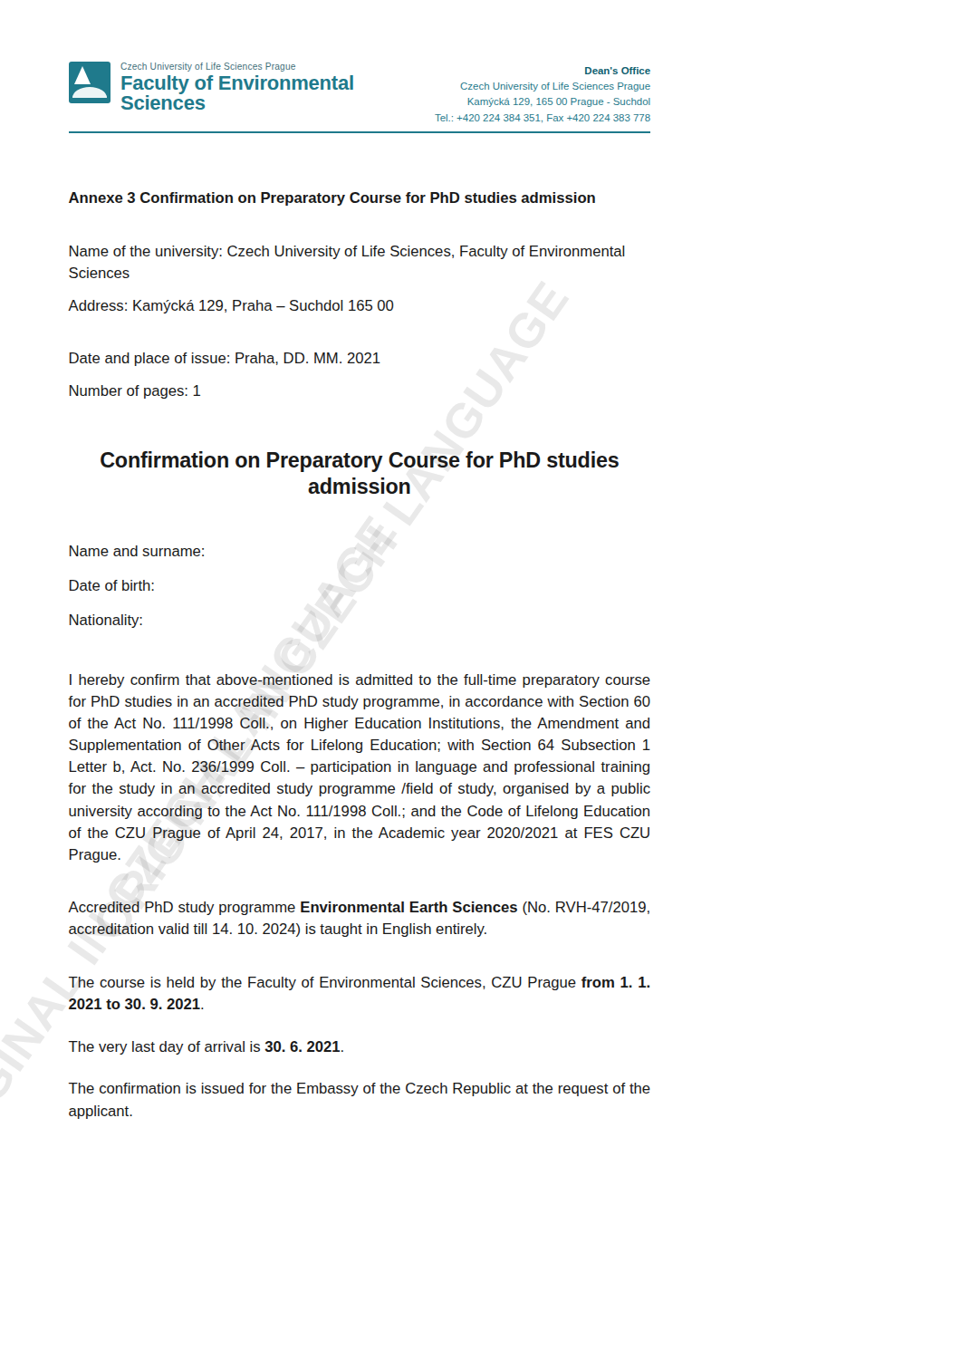ORIGINAL IN CZECH LANGUAGE
ORIGINAL IN CZECH LANGUAGE
Czech University of Life Sciences Prague Faculty of Environmental Sciences
Dean's Office
Czech University of Life Sciences Prague
Kamýcká 129, 165 00 Prague - Suchdol
Tel.: +420 224 384 351, Fax +420 224 383 778
Annexe 3 Confirmation on Preparatory Course for PhD studies admission
Name of the university: Czech University of Life Sciences, Faculty of Environmental Sciences
Address: Kamýcká 129, Praha – Suchdol 165 00
Date and place of issue: Praha, DD. MM. 2021
Number of pages: 1
Confirmation on Preparatory Course for PhD studies admission
Name and surname:
Date of birth:
Nationality:
I hereby confirm that above-mentioned is admitted to the full-time preparatory course for PhD studies in an accredited PhD study programme, in accordance with Section 60 of the Act No. 111/1998 Coll., on Higher Education Institutions, the Amendment and Supplementation of Other Acts for Lifelong Education; with Section 64 Subsection 1 Letter b, Act. No. 236/1999 Coll. – participation in language and professional training for the study in an accredited study programme /field of study, organised by a public university according to the Act No. 111/1998 Coll.; and the Code of Lifelong Education of the CZU Prague of April 24, 2017, in the Academic year 2020/2021 at FES CZU Prague.
Accredited PhD study programme Environmental Earth Sciences (No. RVH-47/2019, accreditation valid till 14. 10. 2024) is taught in English entirely.
The course is held by the Faculty of Environmental Sciences, CZU Prague from 1. 1. 2021 to 30. 9. 2021.
The very last day of arrival is 30. 6. 2021.
The confirmation is issued for the Embassy of the Czech Republic at the request of the applicant.